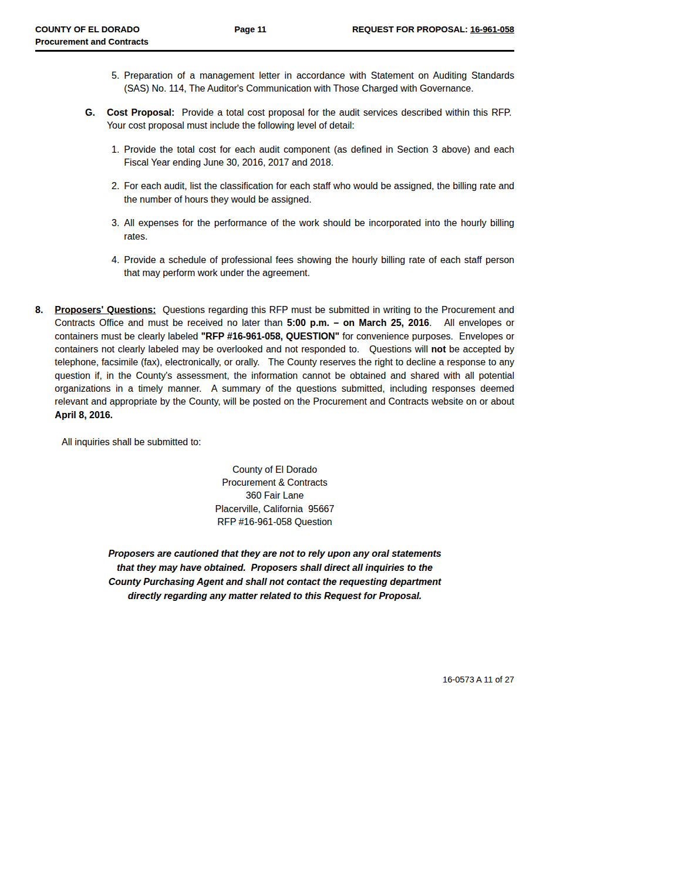COUNTY OF EL DORADO
Procurement and Contracts
Page 11
REQUEST FOR PROPOSAL: 16-961-058
5.
Preparation of a management letter in accordance with Statement on Auditing Standards (SAS) No. 114, The Auditor's Communication with Those Charged with Governance.
G.
Cost Proposal: Provide a total cost proposal for the audit services described within this RFP. Your cost proposal must include the following level of detail:
1.
Provide the total cost for each audit component (as defined in Section 3 above) and each Fiscal Year ending June 30, 2016, 2017 and 2018.
2.
For each audit, list the classification for each staff who would be assigned, the billing rate and the number of hours they would be assigned.
3.
All expenses for the performance of the work should be incorporated into the hourly billing rates.
4.
Provide a schedule of professional fees showing the hourly billing rate of each staff person that may perform work under the agreement.
8.
Proposers' Questions: Questions regarding this RFP must be submitted in writing to the Procurement and Contracts Office and must be received no later than 5:00 p.m. – on March 25, 2016. All envelopes or containers must be clearly labeled "RFP #16-961-058, QUESTION" for convenience purposes. Envelopes or containers not clearly labeled may be overlooked and not responded to. Questions will not be accepted by telephone, facsimile (fax), electronically, or orally. The County reserves the right to decline a response to any question if, in the County's assessment, the information cannot be obtained and shared with all potential organizations in a timely manner. A summary of the questions submitted, including responses deemed relevant and appropriate by the County, will be posted on the Procurement and Contracts website on or about April 8, 2016.
All inquiries shall be submitted to:
County of El Dorado
Procurement & Contracts
360 Fair Lane
Placerville, California 95667
RFP #16-961-058 Question
Proposers are cautioned that they are not to rely upon any oral statements
that they may have obtained. Proposers shall direct all inquiries to the
County Purchasing Agent and shall not contact the requesting department
directly regarding any matter related to this Request for Proposal.
16-0573 A 11 of 27